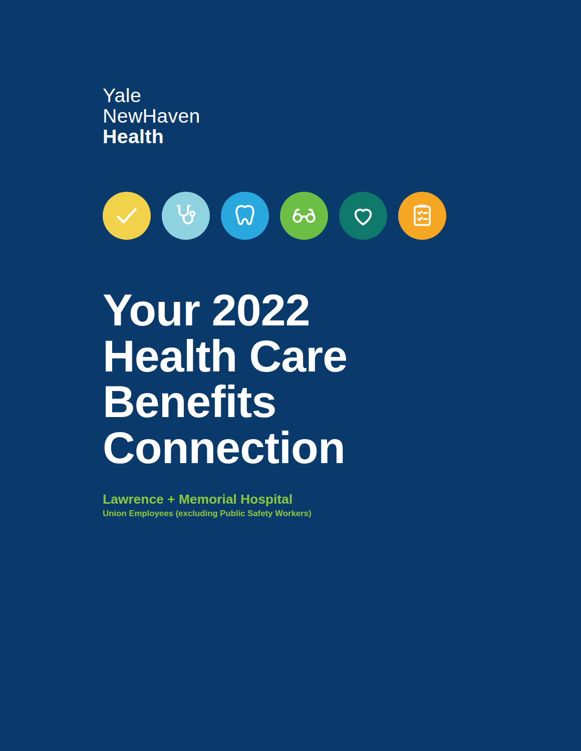Yale NewHaven Health
Your 2022 Health Care Benefits Connection
Lawrence + Memorial Hospital Union Employees (excluding Public Safety Workers)